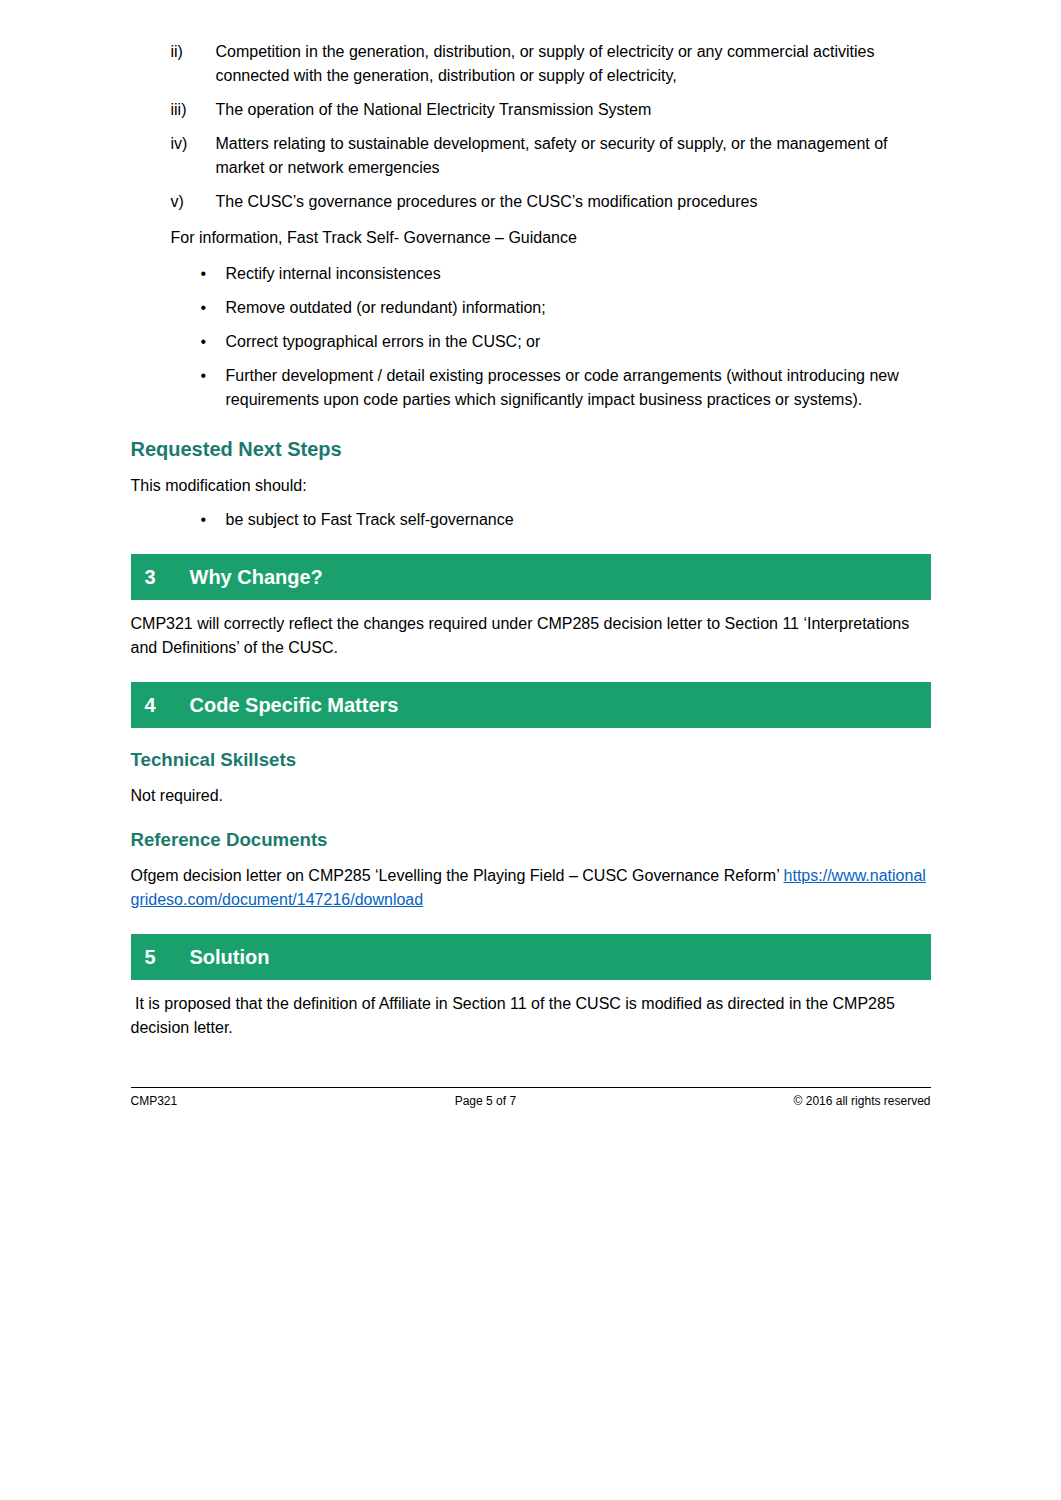ii) Competition in the generation, distribution, or supply of electricity or any commercial activities connected with the generation, distribution or supply of electricity,
iii) The operation of the National Electricity Transmission System
iv) Matters relating to sustainable development, safety or security of supply, or the management of market or network emergencies
v) The CUSC’s governance procedures or the CUSC’s modification procedures
For information, Fast Track Self- Governance – Guidance
Rectify internal inconsistences
Remove outdated (or redundant) information;
Correct typographical errors in the CUSC; or
Further development / detail existing processes or code arrangements (without introducing new requirements upon code parties which significantly impact business practices or systems).
Requested Next Steps
This modification should:
be subject to Fast Track self-governance
3 Why Change?
CMP321 will correctly reflect the changes required under CMP285 decision letter to Section 11 ‘Interpretations and Definitions’ of the CUSC.
4 Code Specific Matters
Technical Skillsets
Not required.
Reference Documents
Ofgem decision letter on CMP285 ‘Levelling the Playing Field – CUSC Governance Reform’ https://www.nationalgrideso.com/document/147216/download
5 Solution
It is proposed that the definition of Affiliate in Section 11 of the CUSC is modified as directed in the CMP285 decision letter.
CMP321 Page 5 of 7 © 2016 all rights reserved